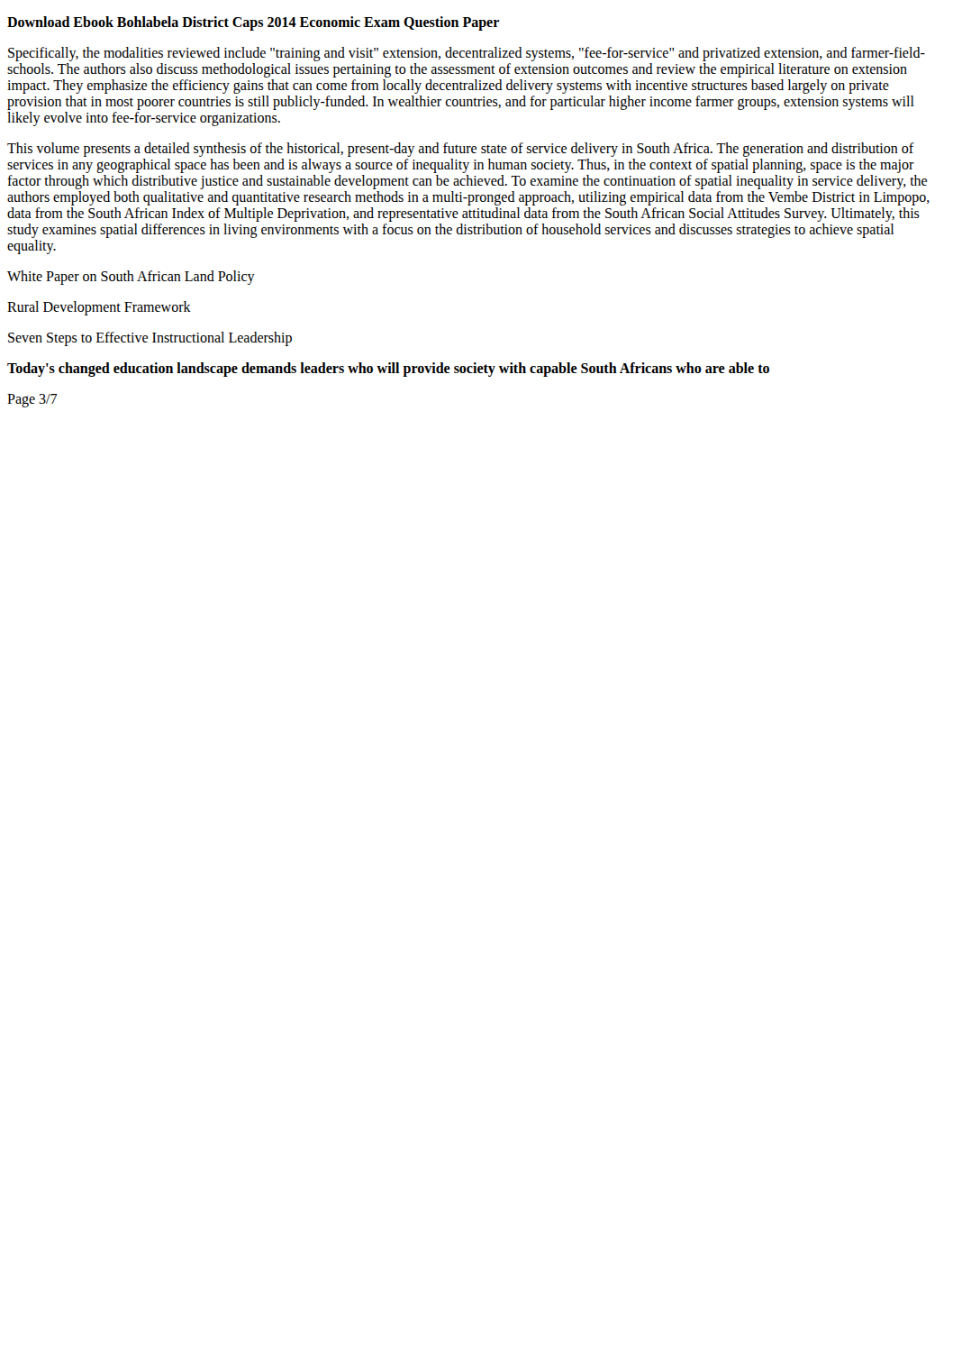Download Ebook Bohlabela District Caps 2014 Economic Exam Question Paper
Specifically, the modalities reviewed include "training and visit" extension, decentralized systems, "fee-for-service" and privatized extension, and farmer-field-schools. The authors also discuss methodological issues pertaining to the assessment of extension outcomes and review the empirical literature on extension impact. They emphasize the efficiency gains that can come from locally decentralized delivery systems with incentive structures based largely on private provision that in most poorer countries is still publicly-funded. In wealthier countries, and for particular higher income farmer groups, extension systems will likely evolve into fee-for-service organizations.
This volume presents a detailed synthesis of the historical, present-day and future state of service delivery in South Africa. The generation and distribution of services in any geographical space has been and is always a source of inequality in human society. Thus, in the context of spatial planning, space is the major factor through which distributive justice and sustainable development can be achieved. To examine the continuation of spatial inequality in service delivery, the authors employed both qualitative and quantitative research methods in a multi-pronged approach, utilizing empirical data from the Vembe District in Limpopo, data from the South African Index of Multiple Deprivation, and representative attitudinal data from the South African Social Attitudes Survey. Ultimately, this study examines spatial differences in living environments with a focus on the distribution of household services and discusses strategies to achieve spatial equality.
White Paper on South African Land Policy
Rural Development Framework
Seven Steps to Effective Instructional Leadership
Today's changed education landscape demands leaders who will provide society with capable South Africans who are able to
Page 3/7